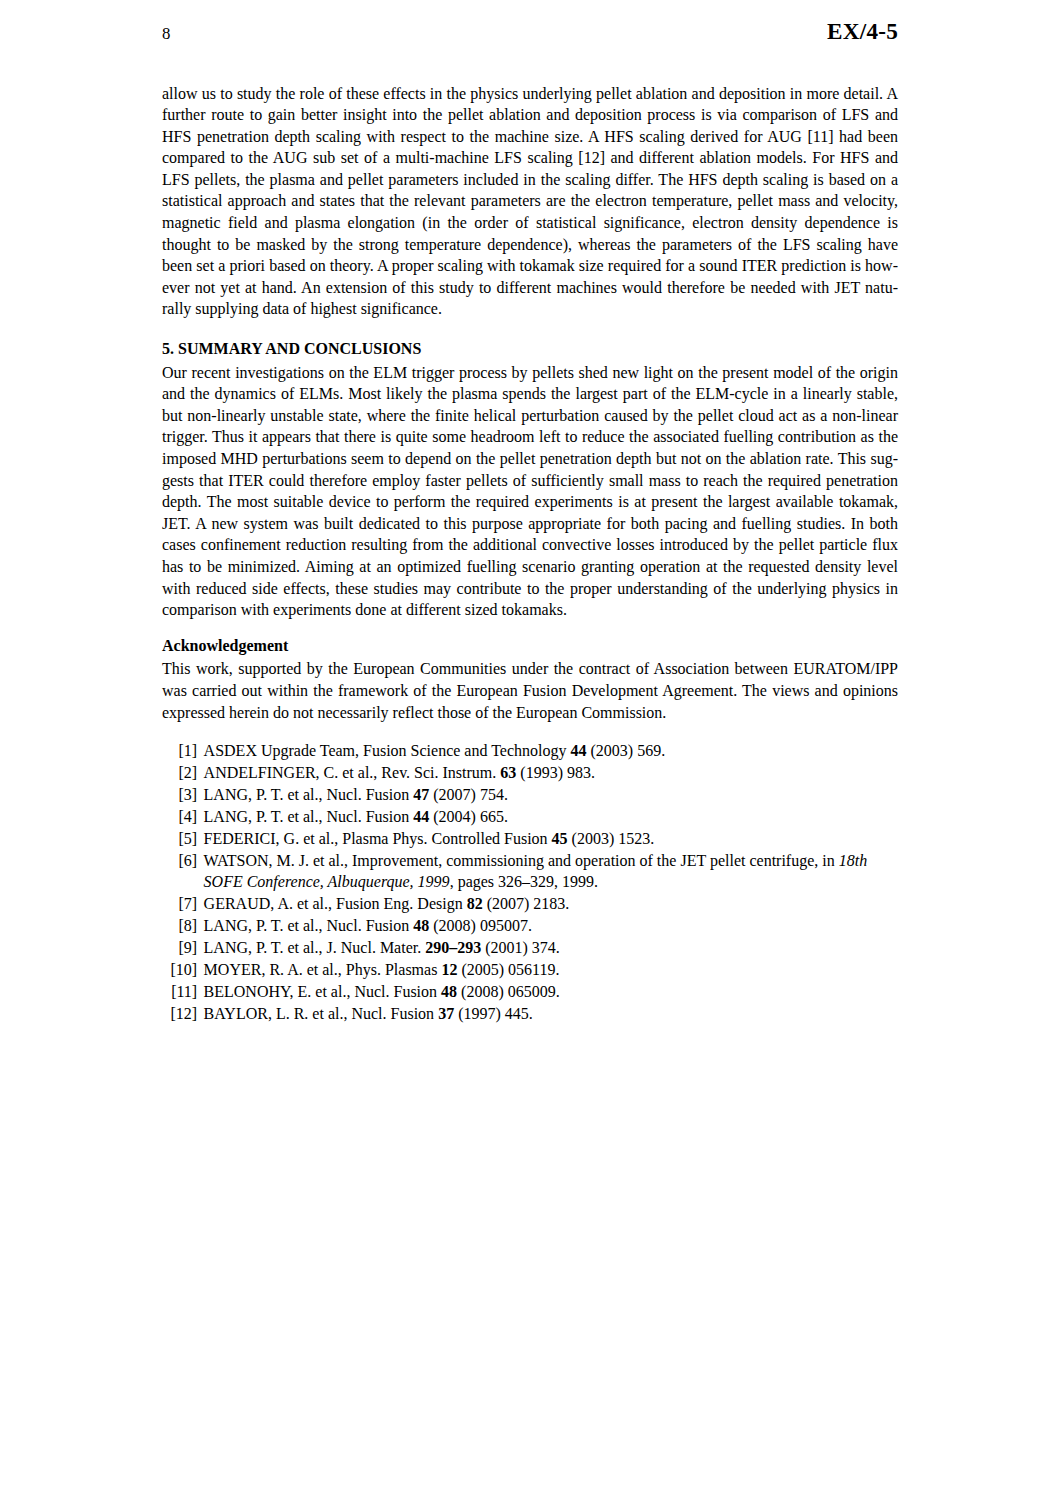8 EX/4-5
allow us to study the role of these effects in the physics underlying pellet ablation and deposition in more detail. A further route to gain better insight into the pellet ablation and deposition process is via comparison of LFS and HFS penetration depth scaling with respect to the machine size. A HFS scaling derived for AUG [11] had been compared to the AUG sub set of a multi-machine LFS scaling [12] and different ablation models. For HFS and LFS pellets, the plasma and pellet parameters included in the scaling differ. The HFS depth scaling is based on a statistical approach and states that the relevant parameters are the electron temperature, pellet mass and velocity, magnetic field and plasma elongation (in the order of statistical significance, electron density dependence is thought to be masked by the strong temperature dependence), whereas the parameters of the LFS scaling have been set a priori based on theory. A proper scaling with tokamak size required for a sound ITER prediction is however not yet at hand. An extension of this study to different machines would therefore be needed with JET naturally supplying data of highest significance.
5. SUMMARY AND CONCLUSIONS
Our recent investigations on the ELM trigger process by pellets shed new light on the present model of the origin and the dynamics of ELMs. Most likely the plasma spends the largest part of the ELM-cycle in a linearly stable, but non-linearly unstable state, where the finite helical perturbation caused by the pellet cloud act as a non-linear trigger. Thus it appears that there is quite some headroom left to reduce the associated fuelling contribution as the imposed MHD perturbations seem to depend on the pellet penetration depth but not on the ablation rate. This suggests that ITER could therefore employ faster pellets of sufficiently small mass to reach the required penetration depth. The most suitable device to perform the required experiments is at present the largest available tokamak, JET. A new system was built dedicated to this purpose appropriate for both pacing and fuelling studies. In both cases confinement reduction resulting from the additional convective losses introduced by the pellet particle flux has to be minimized. Aiming at an optimized fuelling scenario granting operation at the requested density level with reduced side effects, these studies may contribute to the proper understanding of the underlying physics in comparison with experiments done at different sized tokamaks.
Acknowledgement
This work, supported by the European Communities under the contract of Association between EURATOM/IPP was carried out within the framework of the European Fusion Development Agreement. The views and opinions expressed herein do not necessarily reflect those of the European Commission.
ASDEX Upgrade Team, Fusion Science and Technology 44 (2003) 569.
ANDELFINGER, C. et al., Rev. Sci. Instrum. 63 (1993) 983.
LANG, P. T. et al., Nucl. Fusion 47 (2007) 754.
LANG, P. T. et al., Nucl. Fusion 44 (2004) 665.
FEDERICI, G. et al., Plasma Phys. Controlled Fusion 45 (2003) 1523.
WATSON, M. J. et al., Improvement, commissioning and operation of the JET pellet centrifuge, in 18th SOFE Conference, Albuquerque, 1999, pages 326–329, 1999.
GERAUD, A. et al., Fusion Eng. Design 82 (2007) 2183.
LANG, P. T. et al., Nucl. Fusion 48 (2008) 095007.
LANG, P. T. et al., J. Nucl. Mater. 290–293 (2001) 374.
MOYER, R. A. et al., Phys. Plasmas 12 (2005) 056119.
BELONOHY, E. et al., Nucl. Fusion 48 (2008) 065009.
BAYLOR, L. R. et al., Nucl. Fusion 37 (1997) 445.